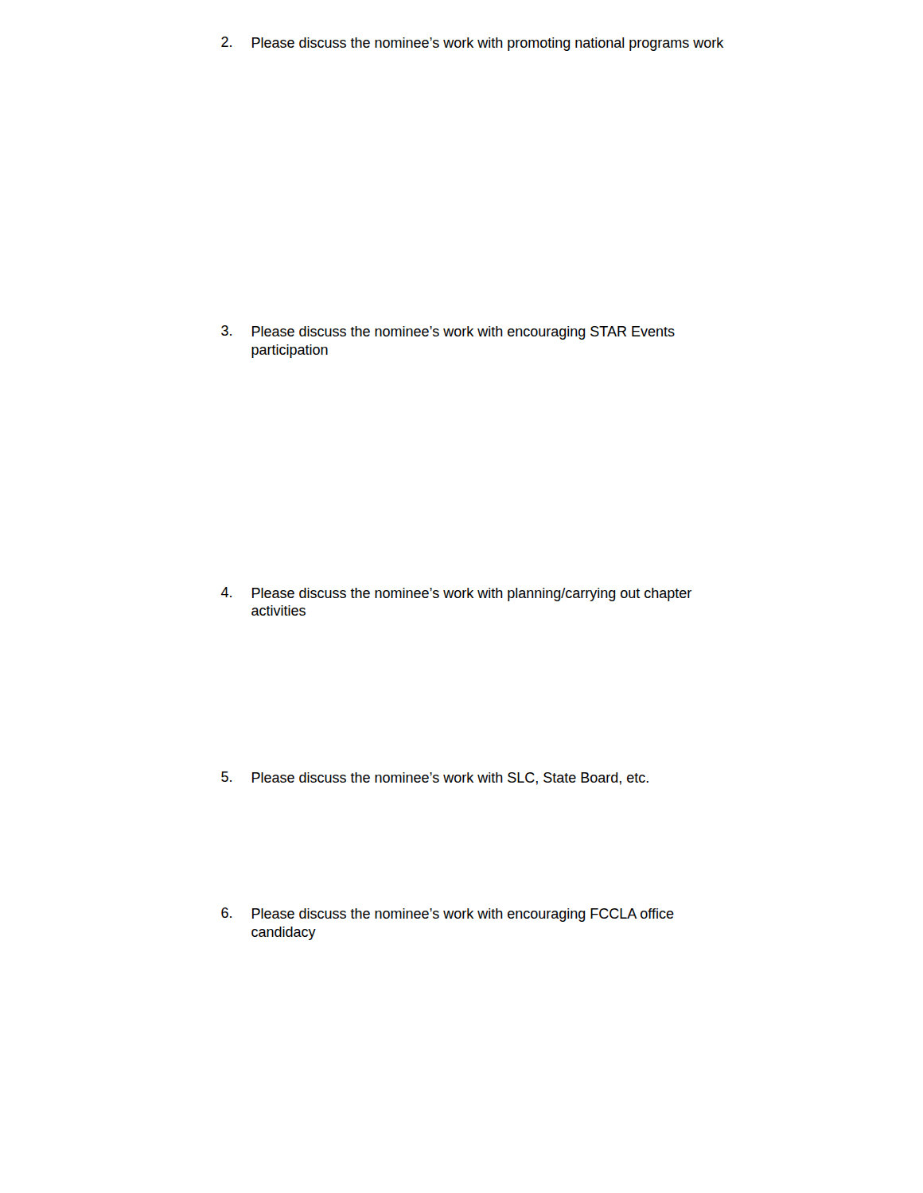2. Please discuss the nominee’s work with promoting national programs work
3. Please discuss the nominee’s work with encouraging STAR Events participation
4. Please discuss the nominee’s work with planning/carrying out chapter activities
5. Please discuss the nominee’s work with SLC, State Board, etc.
6. Please discuss the nominee’s work with encouraging FCCLA office candidacy